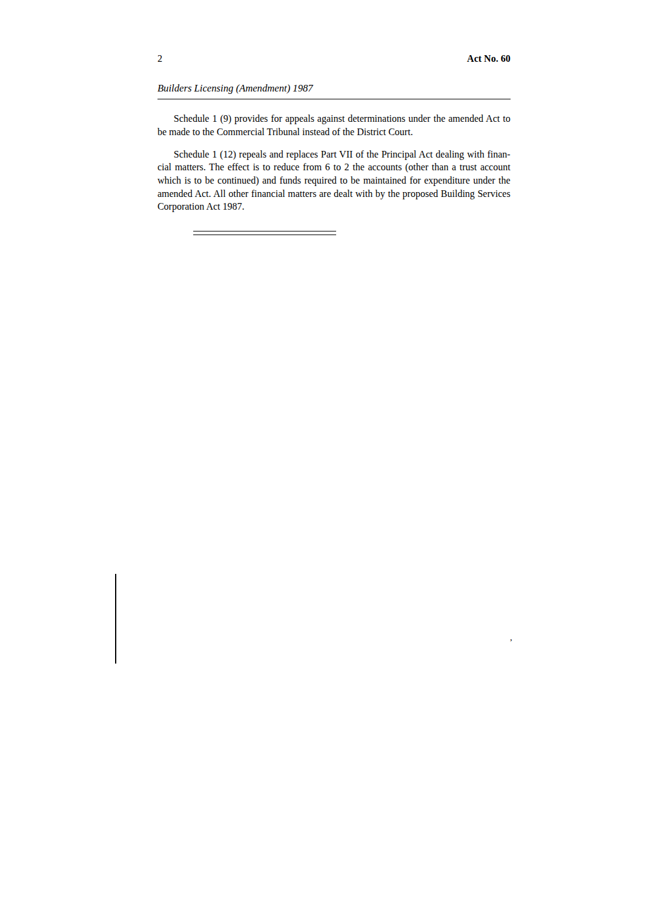2 Act No. 60
Builders Licensing (Amendment) 1987
Schedule 1 (9) provides for appeals against determinations under the amended Act to be made to the Commercial Tribunal instead of the District Court.
Schedule 1 (12) repeals and replaces Part VII of the Principal Act dealing with financial matters. The effect is to reduce from 6 to 2 the accounts (other than a trust account which is to be continued) and funds required to be maintained for expenditure under the amended Act. All other financial matters are dealt with by the proposed Building Services Corporation Act 1987.
,